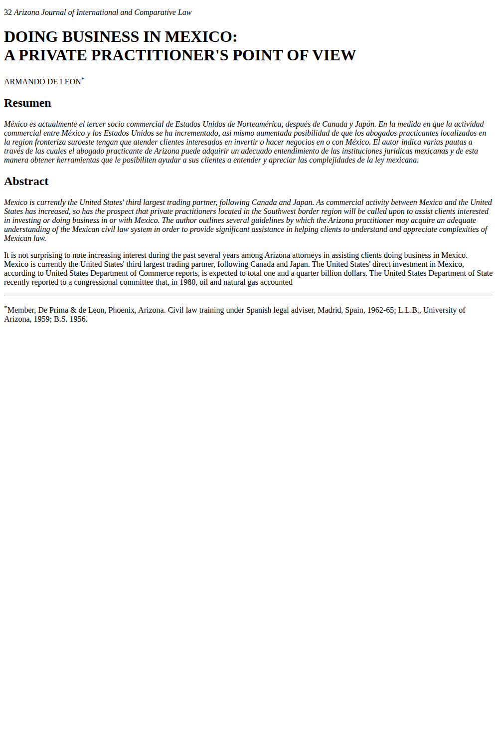32 Arizona Journal of International and Comparative Law
DOING BUSINESS IN MEXICO:
A PRIVATE PRACTITIONER'S POINT OF VIEW
ARMANDO DE LEON*
Resumen
México es actualmente el tercer socio commercial de Estados Unidos de Norteamérica, después de Canada y Japón. En la medida en que la actividad commercial entre México y los Estados Unidos se ha incrementado, asi mismo aumentada posibilidad de que los abogados practicantes localizados en la region fronteriza suroeste tengan que atender clientes interesados en invertir o hacer negocios en o con México. El autor indica varias pautas a través de las cuales el abogado practicante de Arizona puede adquirir un adecuado entendimiento de las instituciones juridicas mexicanas y de esta manera obtener herramientas que le posibiliten ayudar a sus clientes a entender y apreciar las complejidades de la ley mexicana.
Abstract
Mexico is currently the United States' third largest trading partner, following Canada and Japan. As commercial activity between Mexico and the United States has increased, so has the prospect that private practitioners located in the Southwest border region will be called upon to assist clients interested in investing or doing business in or with Mexico. The author outlines several guidelines by which the Arizona practitioner may acquire an adequate understanding of the Mexican civil law system in order to provide significant assistance in helping clients to understand and appreciate complexities of Mexican law.
It is not surprising to note increasing interest during the past several years among Arizona attorneys in assisting clients doing business in Mexico. Mexico is currently the United States' third largest trading partner, following Canada and Japan. The United States' direct investment in Mexico, according to United States Department of Commerce reports, is expected to total one and a quarter billion dollars. The United States Department of State recently reported to a congressional committee that, in 1980, oil and natural gas accounted
*Member, De Prima & de Leon, Phoenix, Arizona. Civil law training under Spanish legal adviser, Madrid, Spain, 1962-65; L.L.B., University of Arizona, 1959; B.S. 1956.